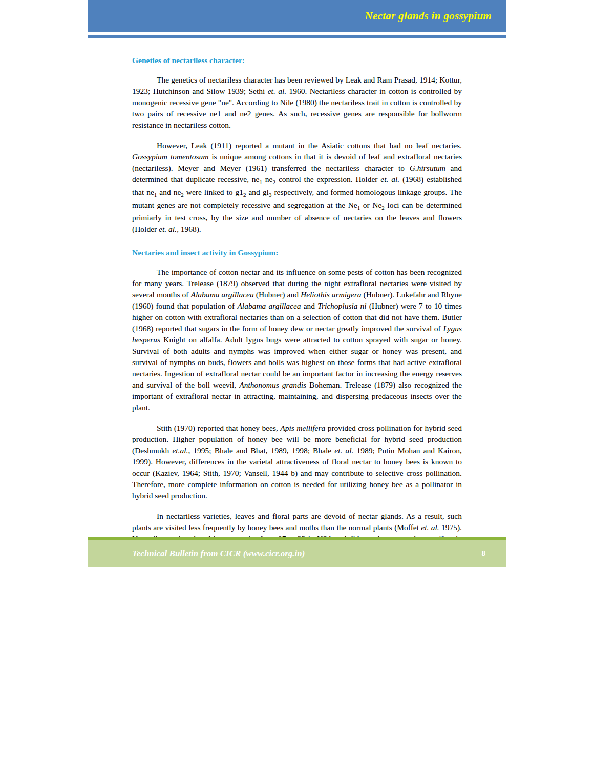Nectar glands in gossypium
Geneties of nectariless character:
The genetics of nectariless character has been reviewed by Leak and Ram Prasad, 1914; Kottur, 1923; Hutchinson and Silow 1939; Sethi et. al. 1960. Nectariless character in cotton is controlled by monogenic recessive gene "ne". According to Nile (1980) the nectariless trait in cotton is controlled by two pairs of recessive ne1 and ne2 genes. As such, recessive genes are responsible for bollworm resistance in nectariless cotton.
However, Leak (1911) reported a mutant in the Asiatic cottons that had no leaf nectaries. Gossypium tomentosum is unique among cottons in that it is devoid of leaf and extrafloral nectaries (nectariless). Meyer and Meyer (1961) transferred the nectariless character to G.hirsutum and determined that duplicate recessive, ne1 ne2 control the expression. Holder et. al. (1968) established that ne1 and ne2 were linked to g12 and gl3 respectively, and formed homologous linkage groups. The mutant genes are not completely recessive and segregation at the Ne1 or Ne2 loci can be determined primiarly in test cross, by the size and number of absence of nectaries on the leaves and flowers (Holder et. al., 1968).
Nectaries and insect activity in Gossypium:
The importance of cotton nectar and its influence on some pests of cotton has been recognized for many years. Trelease (1879) observed that during the night extrafloral nectaries were visited by several months of Alabama argillacea (Hubner) and Heliothis armigera (Hubner). Lukefahr and Rhyne (1960) found that population of Alabama argillacea and Trichoplusia ni (Hubner) were 7 to 10 times higher on cotton with extrafloral nectaries than on a selection of cotton that did not have them. Butler (1968) reported that sugars in the form of honey dew or nectar greatly improved the survival of Lygus hesperus Knight on alfalfa. Adult lygus bugs were attracted to cotton sprayed with sugar or honey. Survival of both adults and nymphs was improved when either sugar or honey was present, and survival of nymphs on buds, flowers and bolls was highest on those forms that had active extrafloral nectaries. Ingestion of extrafloral nectar could be an important factor in increasing the energy reserves and survival of the boll weevil, Anthonomus grandis Boheman. Trelease (1879) also recognized the important of extrafloral nectar in attracting, maintaining, and dispersing predaceous insects over the plant.
Stith (1970) reported that honey bees, Apis mellifera provided cross pollination for hybrid seed production. Higher population of honey bee will be more beneficial for hybrid seed production (Deshmukh et.al., 1995; Bhale and Bhat, 1989, 1998; Bhale et. al. 1989; Putin Mohan and Kairon, 1999). However, differences in the varietal attractiveness of floral nectar to honey bees is known to occur (Kaziev, 1964; Stith, 1970; Vansell, 1944 b) and may contribute to selective cross pollination. Therefore, more complete information on cotton is needed for utilizing honey bee as a pollinator in hybrid seed production.
In nectariless varieties, leaves and floral parts are devoid of nectar glands. As a result, such plants are visited less frequently by honey bees and moths than the normal plants (Moffet et. al. 1975). Nectariless trait reduced insect species from 87 to 23 in USA and did not show any adverse effect in plant growth and development (Jenkins, 1989). Glabrous and nectariless trait provide effective resistance to bollworms (Wilson and Wilson, 1976). Nectariless character i.e.
Technical Bulletin from CICR (www.cicr.org.in) 8